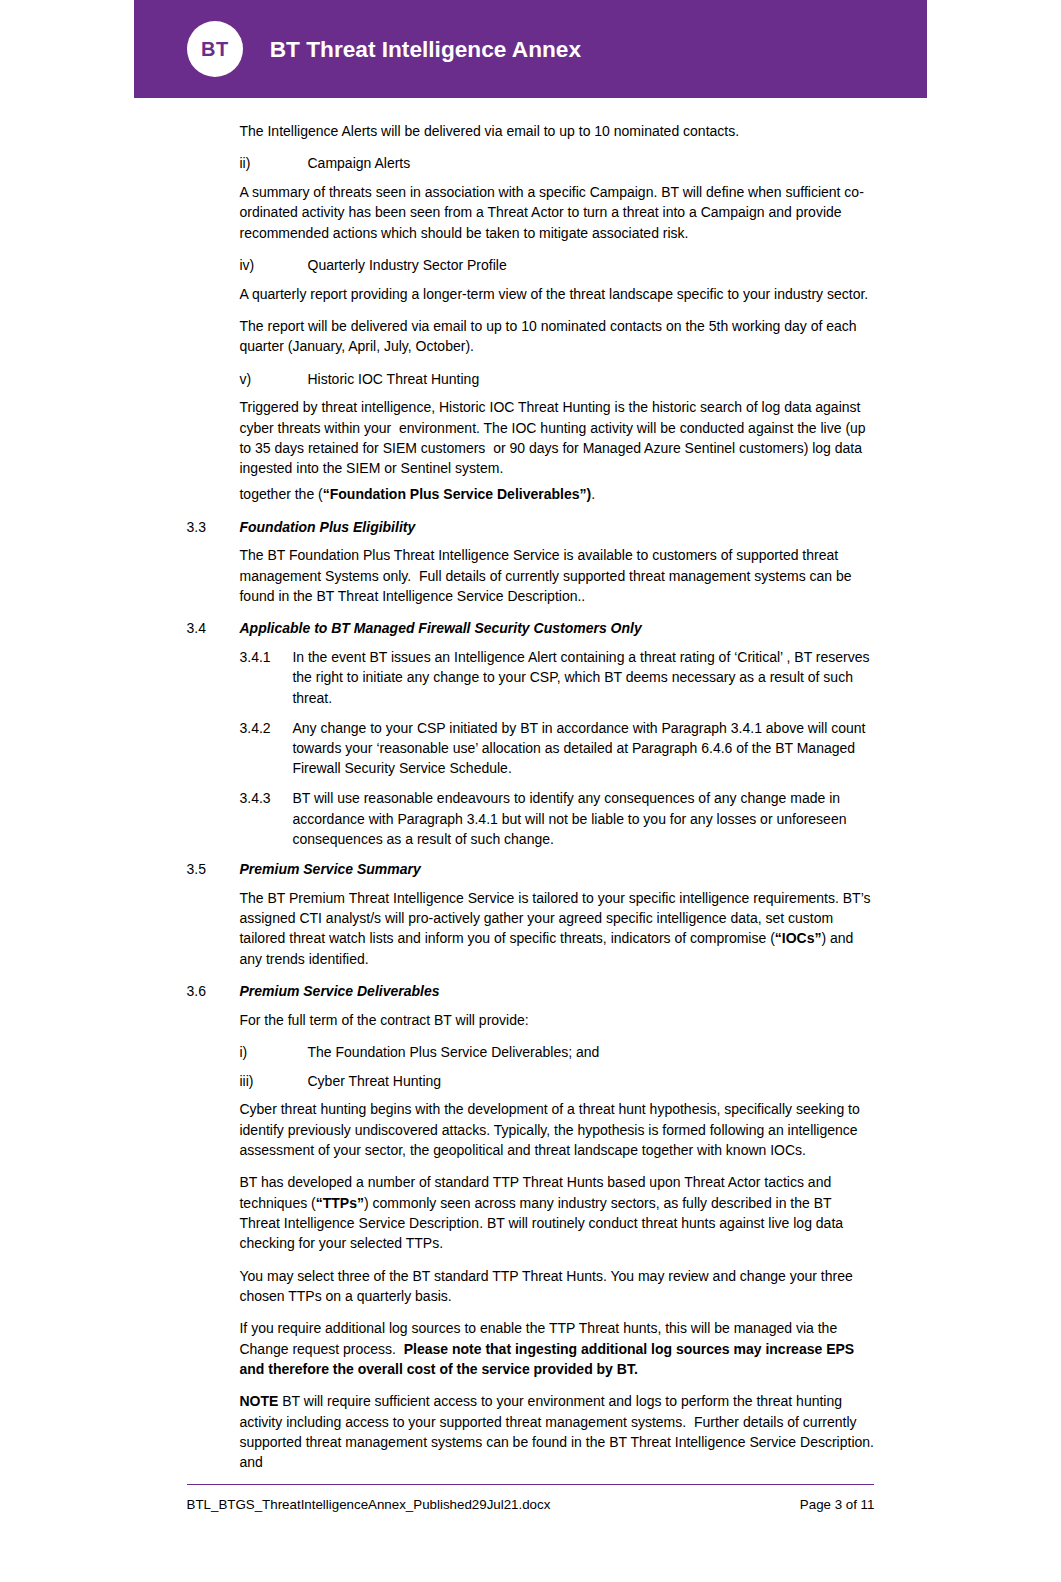BT
BT Threat Intelligence Annex
The Intelligence Alerts will be delivered via email to up to 10 nominated contacts.
ii)
Campaign Alerts
A summary of threats seen in association with a specific Campaign. BT will define when sufficient co-ordinated activity has been seen from a Threat Actor to turn a threat into a Campaign and provide recommended actions which should be taken to mitigate associated risk.
iv)
Quarterly Industry Sector Profile
A quarterly report providing a longer-term view of the threat landscape specific to your industry sector.
The report will be delivered via email to up to 10 nominated contacts on the 5th working day of each quarter (January, April, July, October).
v)
Historic IOC Threat Hunting
Triggered by threat intelligence, Historic IOC Threat Hunting is the historic search of log data against cyber threats within your environment. The IOC hunting activity will be conducted against the live (up to 35 days retained for SIEM customers or 90 days for Managed Azure Sentinel customers) log data ingested into the SIEM or Sentinel system.
together the (“Foundation Plus Service Deliverables”).
3.3
Foundation Plus Eligibility
The BT Foundation Plus Threat Intelligence Service is available to customers of supported threat management Systems only. Full details of currently supported threat management systems can be found in the BT Threat Intelligence Service Description..
3.4
Applicable to BT Managed Firewall Security Customers Only
3.4.1
In the event BT issues an Intelligence Alert containing a threat rating of ‘Critical’ , BT reserves the right to initiate any change to your CSP, which BT deems necessary as a result of such threat.
3.4.2
Any change to your CSP initiated by BT in accordance with Paragraph 3.4.1 above will count towards your ‘reasonable use’ allocation as detailed at Paragraph 6.4.6 of the BT Managed Firewall Security Service Schedule.
3.4.3
BT will use reasonable endeavours to identify any consequences of any change made in accordance with Paragraph 3.4.1 but will not be liable to you for any losses or unforeseen consequences as a result of such change.
3.5
Premium Service Summary
The BT Premium Threat Intelligence Service is tailored to your specific intelligence requirements. BT’s assigned CTI analyst/s will pro-actively gather your agreed specific intelligence data, set custom tailored threat watch lists and inform you of specific threats, indicators of compromise (“IOCs”) and any trends identified.
3.6
Premium Service Deliverables
For the full term of the contract BT will provide:
i)
The Foundation Plus Service Deliverables; and
iii)
Cyber Threat Hunting
Cyber threat hunting begins with the development of a threat hunt hypothesis, specifically seeking to identify previously undiscovered attacks. Typically, the hypothesis is formed following an intelligence assessment of your sector, the geopolitical and threat landscape together with known IOCs.
BT has developed a number of standard TTP Threat Hunts based upon Threat Actor tactics and techniques (“TTPs”) commonly seen across many industry sectors, as fully described in the BT Threat Intelligence Service Description. BT will routinely conduct threat hunts against live log data checking for your selected TTPs.
You may select three of the BT standard TTP Threat Hunts. You may review and change your three chosen TTPs on a quarterly basis.
If you require additional log sources to enable the TTP Threat hunts, this will be managed via the Change request process. Please note that ingesting additional log sources may increase EPS and therefore the overall cost of the service provided by BT.
NOTE BT will require sufficient access to your environment and logs to perform the threat hunting activity including access to your supported threat management systems. Further details of currently supported threat management systems can be found in the BT Threat Intelligence Service Description. and
BTL_BTGS_ThreatIntelligenceAnnex_Published29Jul21.docx
Page 3 of 11